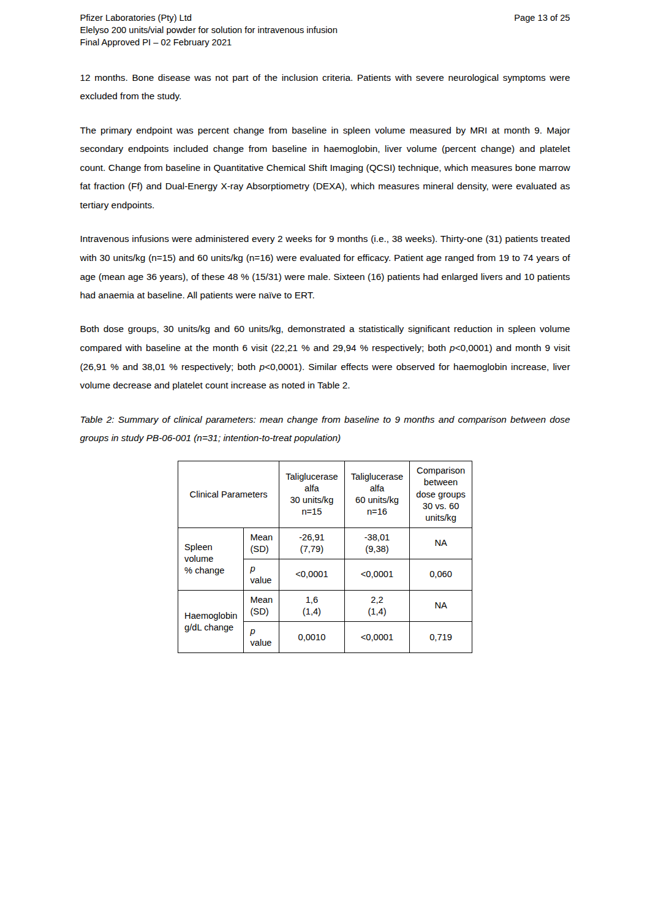Pfizer Laboratories (Pty) Ltd
Elelyso 200 units/vial powder for solution for intravenous infusion
Final Approved PI – 02 February 2021
Page 13 of 25
12 months. Bone disease was not part of the inclusion criteria. Patients with severe neurological symptoms were excluded from the study.
The primary endpoint was percent change from baseline in spleen volume measured by MRI at month 9. Major secondary endpoints included change from baseline in haemoglobin, liver volume (percent change) and platelet count. Change from baseline in Quantitative Chemical Shift Imaging (QCSI) technique, which measures bone marrow fat fraction (Ff) and Dual-Energy X-ray Absorptiometry (DEXA), which measures mineral density, were evaluated as tertiary endpoints.
Intravenous infusions were administered every 2 weeks for 9 months (i.e., 38 weeks). Thirty-one (31) patients treated with 30 units/kg (n=15) and 60 units/kg (n=16) were evaluated for efficacy. Patient age ranged from 19 to 74 years of age (mean age 36 years), of these 48 % (15/31) were male. Sixteen (16) patients had enlarged livers and 10 patients had anaemia at baseline. All patients were naïve to ERT.
Both dose groups, 30 units/kg and 60 units/kg, demonstrated a statistically significant reduction in spleen volume compared with baseline at the month 6 visit (22,21 % and 29,94 % respectively; both p<0,0001) and month 9 visit (26,91 % and 38,01 % respectively; both p<0,0001). Similar effects were observed for haemoglobin increase, liver volume decrease and platelet count increase as noted in Table 2.
Table 2: Summary of clinical parameters: mean change from baseline to 9 months and comparison between dose groups in study PB-06-001 (n=31; intention-to-treat population)
| Clinical Parameters | Taliglucerase alfa 30 units/kg n=15 | Taliglucerase alfa 60 units/kg n=16 | Comparison between dose groups 30 vs. 60 units/kg |
| --- | --- | --- | --- |
| Spleen volume % change | Mean (SD) | -26,91 (7,79) | -38,01 (9,38) | NA |
| p value | <0,0001 | <0,0001 | 0,060 |
| Haemoglobin g/dL change | Mean (SD) | 1,6 (1,4) | 2,2 (1,4) | NA |
| p value | 0,0010 | <0,0001 | 0,719 |